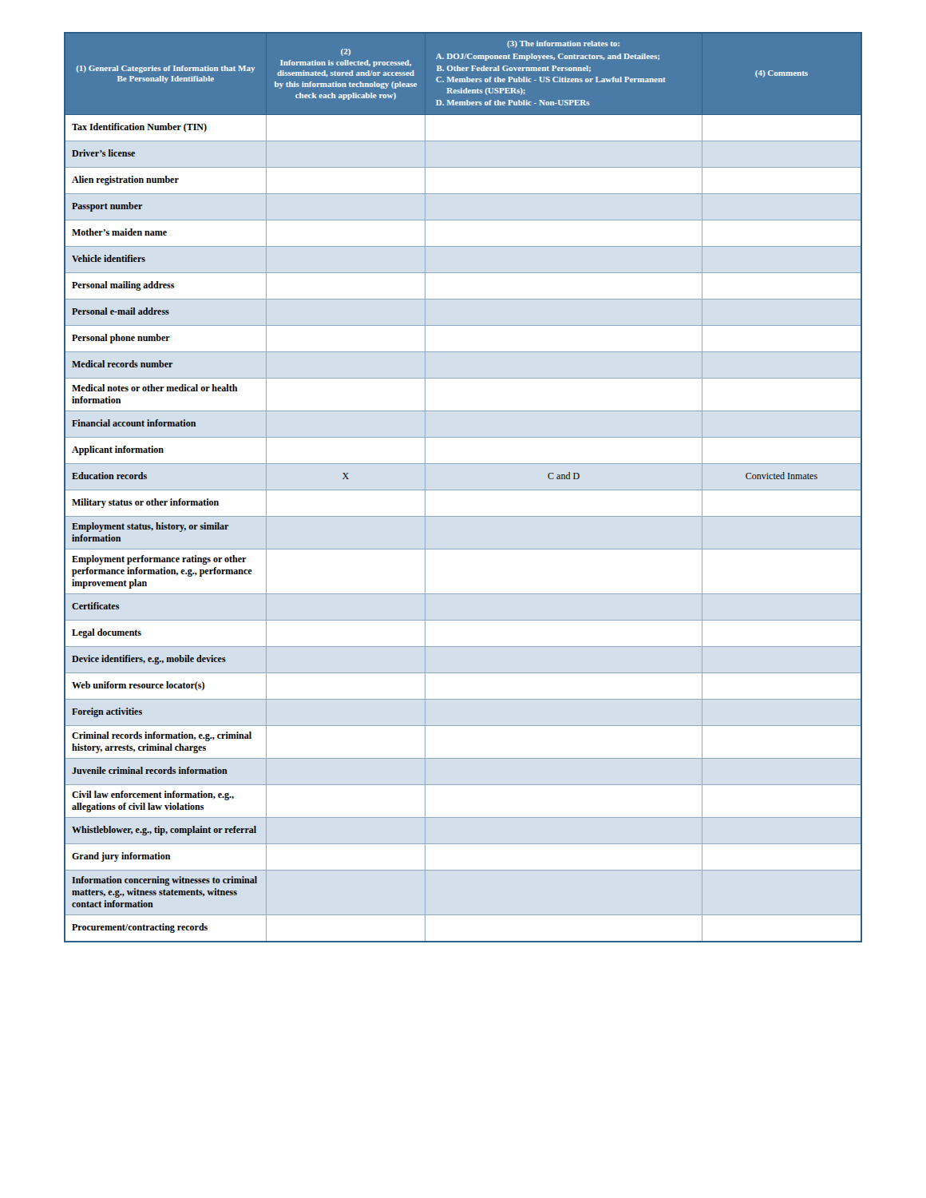| (1) General Categories of Information that May Be Personally Identifiable | (2) Information is collected, processed, disseminated, stored and/or accessed by this information technology (please check each applicable row) | (3) The information relates to: DOJ/Component Employees, Contractors, and Detailees; Other Federal Government Personnel; Members of the Public - US Citizens or Lawful Permanent Residents (USPERs); Members of the Public - Non-USPERs | (4) Comments |
| --- | --- | --- | --- |
| Tax Identification Number (TIN) | | | |
| Driver’s license | | | |
| Alien registration number | | | |
| Passport number | | | |
| Mother’s maiden name | | | |
| Vehicle identifiers | | | |
| Personal mailing address | | | |
| Personal e-mail address | | | |
| Personal phone number | | | |
| Medical records number | | | |
| Medical notes or other medical or health information | | | |
| Financial account information | | | |
| Applicant information | | | |
| Education records | X | C and D | Convicted Inmates |
| Military status or other information | | | |
| Employment status, history, or similar information | | | |
| Employment performance ratings or other performance information, e.g., performance improvement plan | | | |
| Certificates | | | |
| Legal documents | | | |
| Device identifiers, e.g., mobile devices | | | |
| Web uniform resource locator(s) | | | |
| Foreign activities | | | |
| Criminal records information, e.g., criminal history, arrests, criminal charges | | | |
| Juvenile criminal records information | | | |
| Civil law enforcement information, e.g., allegations of civil law violations | | | |
| Whistleblower, e.g., tip, complaint or referral | | | |
| Grand jury information | | | |
| Information concerning witnesses to criminal matters, e.g., witness statements, witness contact information | | | |
| Procurement/contracting records | | | |